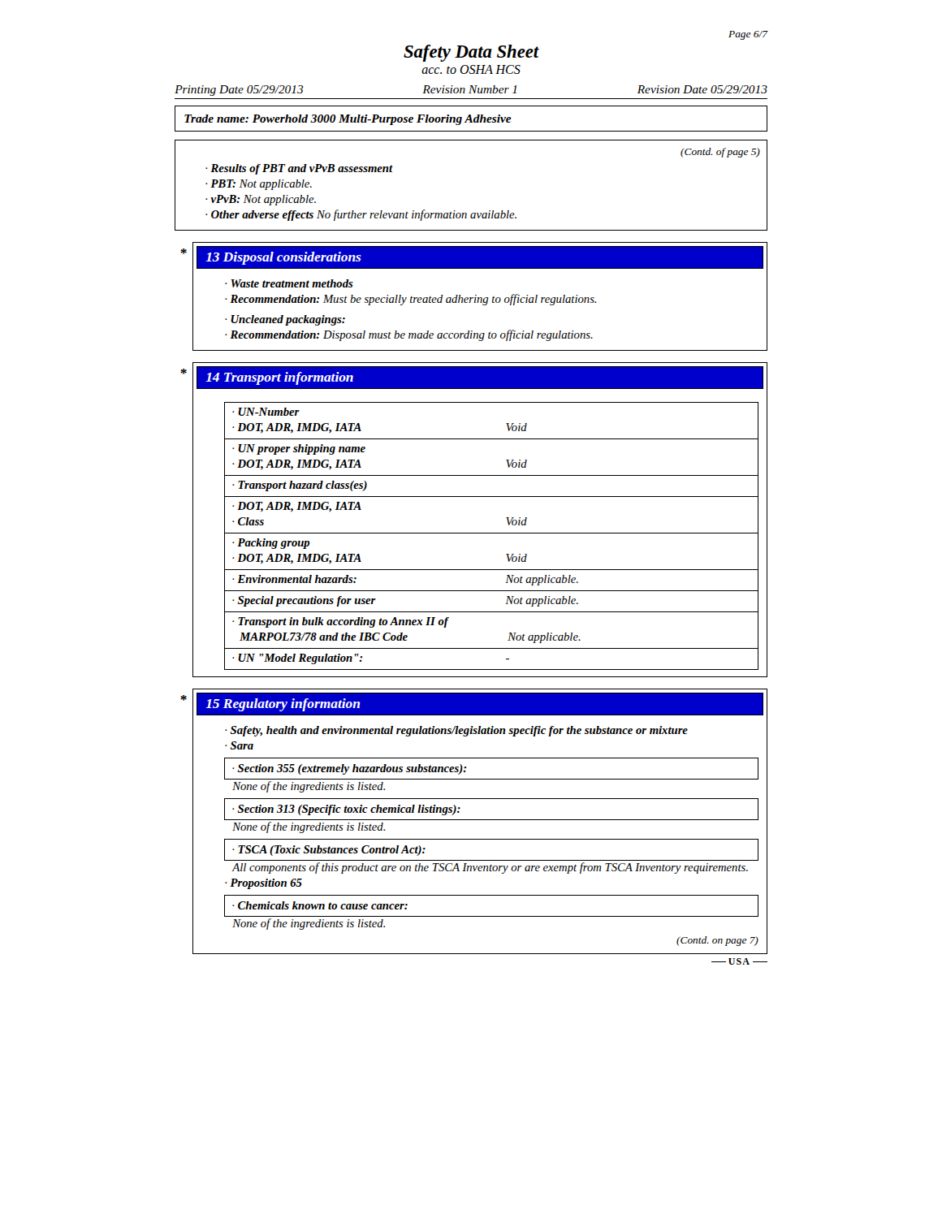Page 6/7
Safety Data Sheet
acc. to OSHA HCS
Printing Date 05/29/2013 Revision Number 1 Revision Date 05/29/2013
Trade name: Powerhold 3000 Multi-Purpose Flooring Adhesive
(Contd. of page 5)
· Results of PBT and vPvB assessment
· PBT: Not applicable.
· vPvB: Not applicable.
· Other adverse effects No further relevant information available.
*
13 Disposal considerations
· Waste treatment methods
· Recommendation: Must be specially treated adhering to official regulations.
· Uncleaned packagings:
· Recommendation: Disposal must be made according to official regulations.
*
14 Transport information
· UN-Number
· DOT, ADR, IMDG, IATA Void
· UN proper shipping name
· DOT, ADR, IMDG, IATA Void
· Transport hazard class(es)
· DOT, ADR, IMDG, IATA
· Class Void
· Packing group
· DOT, ADR, IMDG, IATA Void
· Environmental hazards: Not applicable.
· Special precautions for user Not applicable.
· Transport in bulk according to Annex II of
MARPOL73/78 and the IBC Code Not applicable.
· UN "Model Regulation":-
*
15 Regulatory information
· Safety, health and environmental regulations/legislation specific for the substance or mixture
· Sara
· Section 355 (extremely hazardous substances):
None of the ingredients is listed.
· Section 313 (Specific toxic chemical listings):
None of the ingredients is listed.
· TSCA (Toxic Substances Control Act):
All components of this product are on the TSCA Inventory or are exempt from TSCA Inventory requirements.
· Proposition 65
· Chemicals known to cause cancer:
None of the ingredients is listed.
(Contd. on page 7)
USA